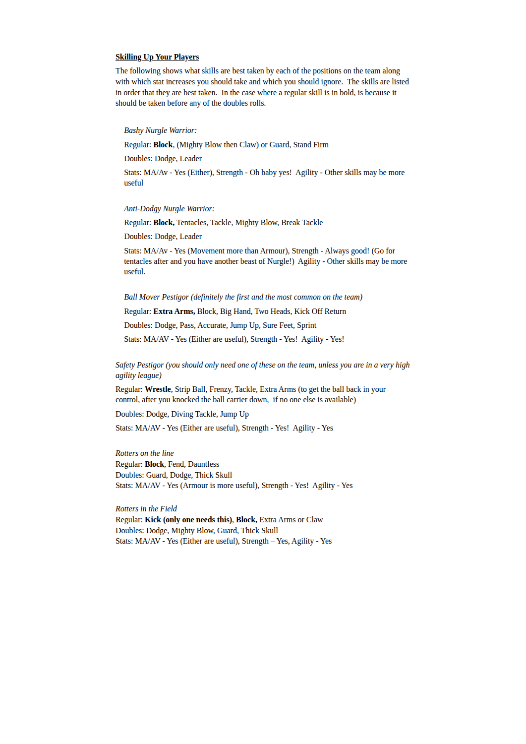Skilling Up Your Players
The following shows what skills are best taken by each of the positions on the team along with which stat increases you should take and which you should ignore. The skills are listed in order that they are best taken. In the case where a regular skill is in bold, is because it should be taken before any of the doubles rolls.
Bashy Nurgle Warrior:
Regular: Block, (Mighty Blow then Claw) or Guard, Stand Firm
Doubles: Dodge, Leader
Stats: MA/Av - Yes (Either), Strength - Oh baby yes! Agility - Other skills may be more useful
Anti-Dodgy Nurgle Warrior:
Regular: Block, Tentacles, Tackle, Mighty Blow, Break Tackle
Doubles: Dodge, Leader
Stats: MA/Av - Yes (Movement more than Armour), Strength - Always good! (Go for tentacles after and you have another beast of Nurgle!) Agility - Other skills may be more useful.
Ball Mover Pestigor (definitely the first and the most common on the team)
Regular: Extra Arms, Block, Big Hand, Two Heads, Kick Off Return
Doubles: Dodge, Pass, Accurate, Jump Up, Sure Feet, Sprint
Stats: MA/AV - Yes (Either are useful), Strength - Yes! Agility - Yes!
Safety Pestigor (you should only need one of these on the team, unless you are in a very high agility league)
Regular: Wrestle, Strip Ball, Frenzy, Tackle, Extra Arms (to get the ball back in your control, after you knocked the ball carrier down, if no one else is available)
Doubles: Dodge, Diving Tackle, Jump Up
Stats: MA/AV - Yes (Either are useful), Strength - Yes! Agility - Yes
Rotters on the line
Regular: Block, Fend, Dauntless
Doubles: Guard, Dodge, Thick Skull
Stats: MA/AV - Yes (Armour is more useful), Strength - Yes! Agility - Yes
Rotters in the Field
Regular: Kick (only one needs this), Block, Extra Arms or Claw
Doubles: Dodge, Mighty Blow, Guard, Thick Skull
Stats: MA/AV - Yes (Either are useful), Strength – Yes, Agility - Yes